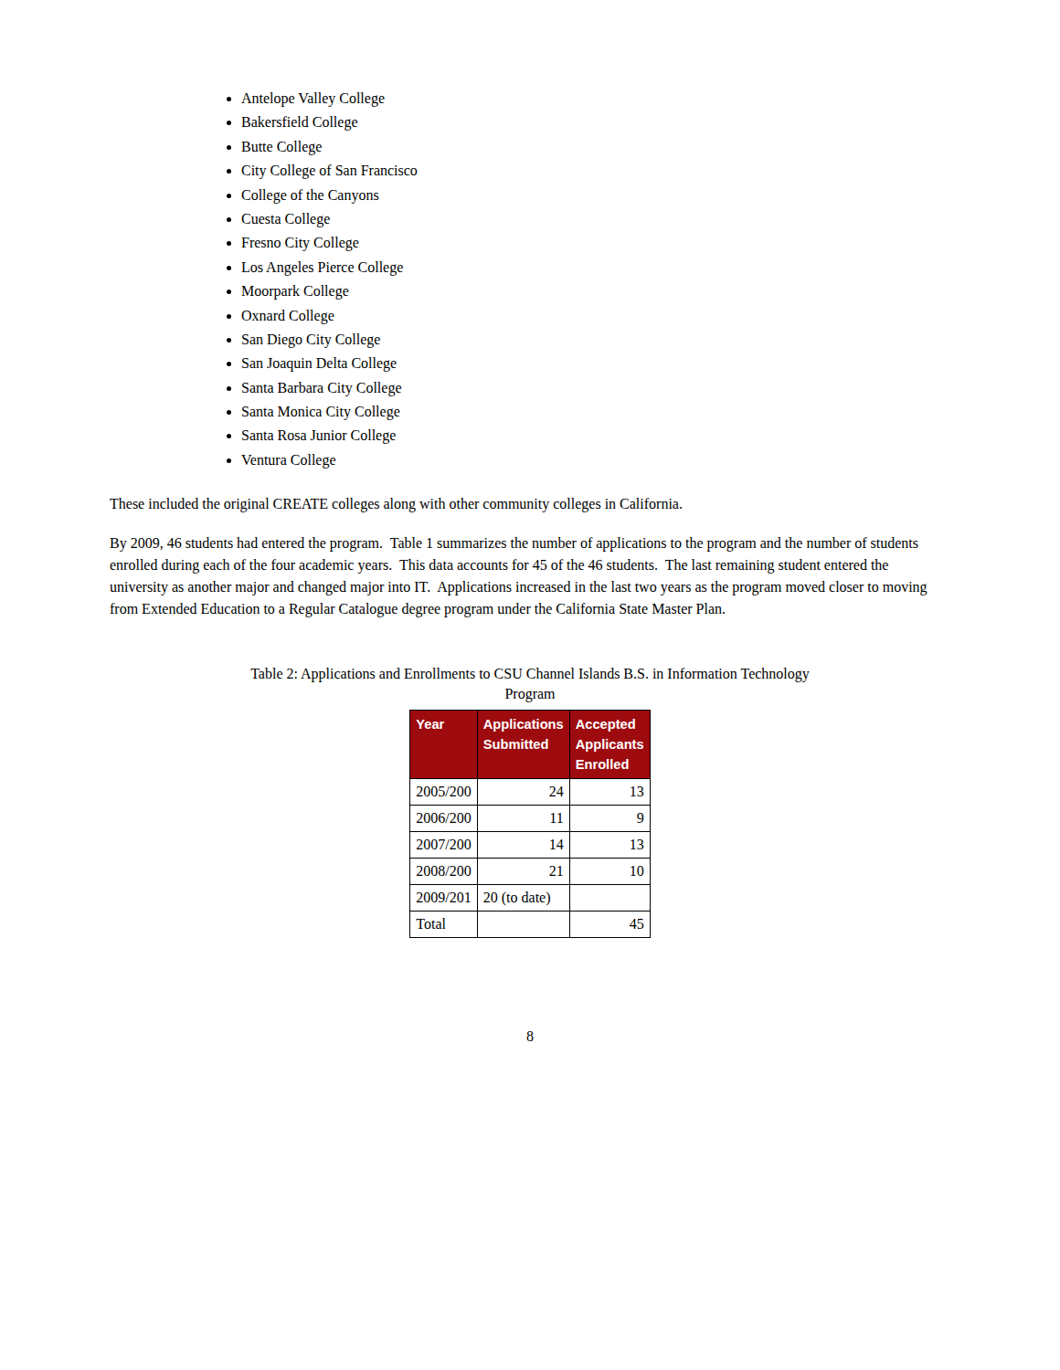Antelope Valley College
Bakersfield College
Butte College
City College of San Francisco
College of the Canyons
Cuesta College
Fresno City College
Los Angeles Pierce College
Moorpark College
Oxnard College
San Diego City College
San Joaquin Delta College
Santa Barbara City College
Santa Monica City College
Santa Rosa Junior College
Ventura College
These included the original CREATE colleges along with other community colleges in California.
By 2009, 46 students had entered the program. Table 1 summarizes the number of applications to the program and the number of students enrolled during each of the four academic years. This data accounts for 45 of the 46 students. The last remaining student entered the university as another major and changed major into IT. Applications increased in the last two years as the program moved closer to moving from Extended Education to a Regular Catalogue degree program under the California State Master Plan.
Table 2: Applications and Enrollments to CSU Channel Islands B.S. in Information Technology Program
| Year | Applications Submitted | Accepted Applicants Enrolled |
| --- | --- | --- |
| 2005/200 | 24 | 13 |
| 2006/200 | 11 | 9 |
| 2007/200 | 14 | 13 |
| 2008/200 | 21 | 10 |
| 2009/201 | 20 (to date) | |
| Total | | 45 |
8